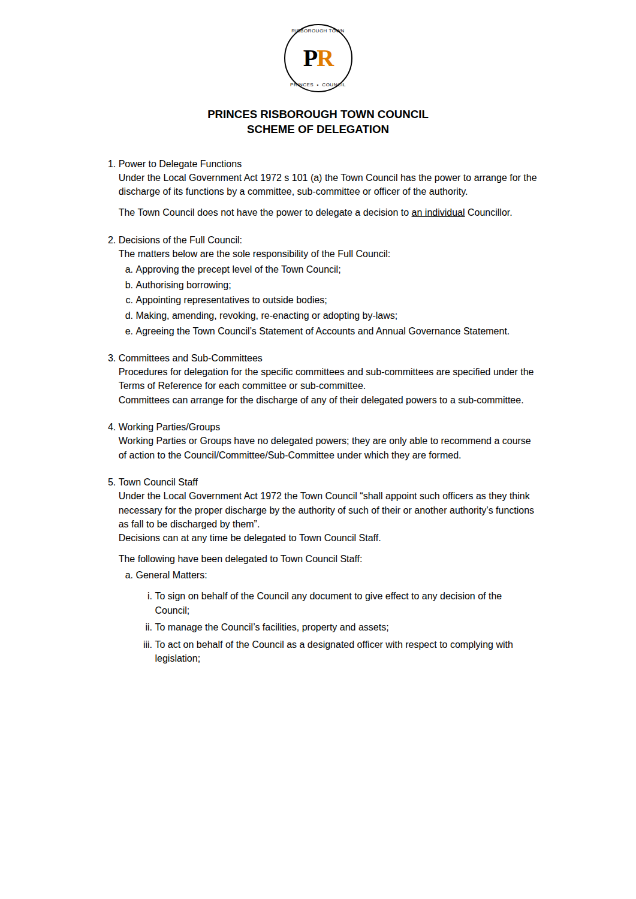Risborough Town PR Princes • Council
PRINCES RISBOROUGH TOWN COUNCIL
SCHEME OF DELEGATION
Power to Delegate Functions Under the Local Government Act 1972 s 101 (a) the Town Council has the power to arrange for the discharge of its functions by a committee, sub-committee or officer of the authority.
The Town Council does not have the power to delegate a decision to an individual Councillor.
Decisions of the Full Council: The matters below are the sole responsibility of the Full Council:
Approving the precept level of the Town Council;
Authorising borrowing;
Appointing representatives to outside bodies;
Making, amending, revoking, re-enacting or adopting by-laws;
Agreeing the Town Council’s Statement of Accounts and Annual Governance Statement.
Committees and Sub-Committees Procedures for delegation for the specific committees and sub-committees are specified under the Terms of Reference for each committee or sub-committee.
Committees can arrange for the discharge of any of their delegated powers to a sub-committee.
Working Parties/Groups Working Parties or Groups have no delegated powers; they are only able to recommend a course of action to the Council/Committee/Sub-Committee under which they are formed.
Town Council Staff Under the Local Government Act 1972 the Town Council “shall appoint such officers as they think necessary for the proper discharge by the authority of such of their or another authority’s functions as fall to be discharged by them”.
Decisions can at any time be delegated to Town Council Staff.
The following have been delegated to Town Council Staff:
General Matters:
To sign on behalf of the Council any document to give effect to any decision of the Council;
To manage the Council’s facilities, property and assets;
To act on behalf of the Council as a designated officer with respect to complying with legislation;